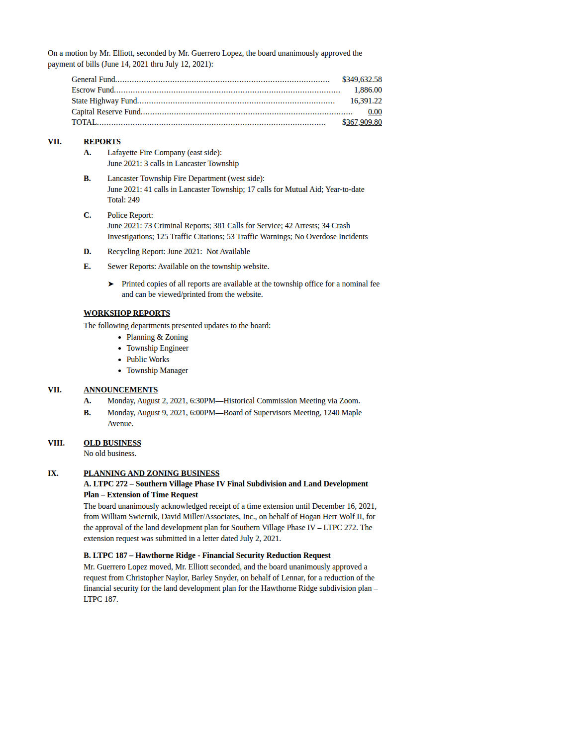On a motion by Mr. Elliott, seconded by Mr. Guerrero Lopez, the board unanimously approved the payment of bills (June 14, 2021 thru July 12, 2021):
General Fund .......................................................................................... $349,632.58
Escrow Fund ............................................................................................... 1,886.00
State Highway Fund ................................................................................... 16,391.22
Capital Reserve Fund ......................................................................................... 0.00
TOTAL ................................................................................................ $367,909.80
VII. REPORTS
A. Lafayette Fire Company (east side):
June 2021: 3 calls in Lancaster Township
B. Lancaster Township Fire Department (west side):
June 2021: 41 calls in Lancaster Township; 17 calls for Mutual Aid; Year-to-date Total: 249
C. Police Report:
June 2021: 73 Criminal Reports; 381 Calls for Service; 42 Arrests; 34 Crash Investigations; 125 Traffic Citations; 53 Traffic Warnings; No Overdose Incidents
D. Recycling Report: June 2021: Not Available
E. Sewer Reports: Available on the township website.
➤ Printed copies of all reports are available at the township office for a nominal fee and can be viewed/printed from the website.
WORKSHOP REPORTS
The following departments presented updates to the board:
Planning & Zoning
Township Engineer
Public Works
Township Manager
VII. ANNOUNCEMENTS
A. Monday, August 2, 2021, 6:30PM—Historical Commission Meeting via Zoom.
B. Monday, August 9, 2021, 6:00PM—Board of Supervisors Meeting, 1240 Maple Avenue.
VIII. OLD BUSINESS
No old business.
IX. PLANNING AND ZONING BUSINESS
A. LTPC 272 – Southern Village Phase IV Final Subdivision and Land Development Plan – Extension of Time Request
The board unanimously acknowledged receipt of a time extension until December 16, 2021, from William Swiernik, David Miller/Associates, Inc., on behalf of Hogan Herr Wolf II, for the approval of the land development plan for Southern Village Phase IV – LTPC 272. The extension request was submitted in a letter dated July 2, 2021.
B. LTPC 187 – Hawthorne Ridge - Financial Security Reduction Request
Mr. Guerrero Lopez moved, Mr. Elliott seconded, and the board unanimously approved a request from Christopher Naylor, Barley Snyder, on behalf of Lennar, for a reduction of the financial security for the land development plan for the Hawthorne Ridge subdivision plan – LTPC 187.